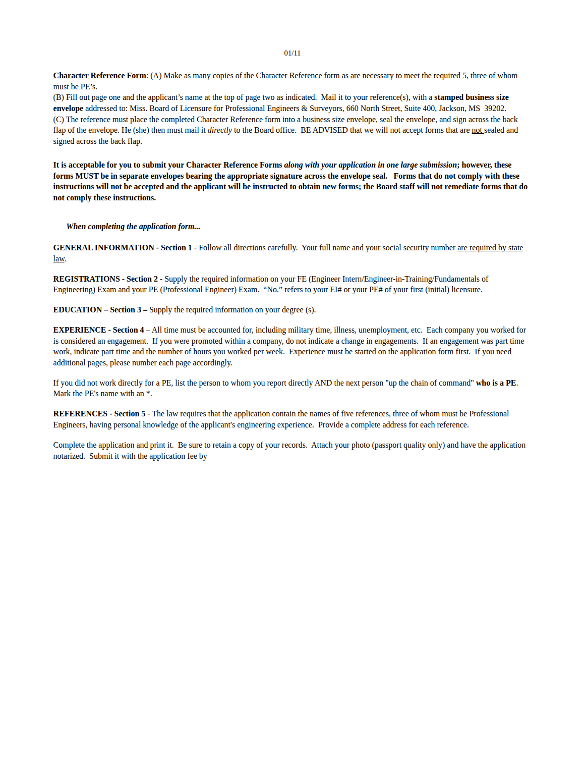01/11
Character Reference Form: (A) Make as many copies of the Character Reference form as are necessary to meet the required 5, three of whom must be PE’s.
(B) Fill out page one and the applicant’s name at the top of page two as indicated. Mail it to your reference(s), with a stamped business size envelope addressed to: Miss. Board of Licensure for Professional Engineers & Surveyors, 660 North Street, Suite 400, Jackson, MS 39202.
(C) The reference must place the completed Character Reference form into a business size envelope, seal the envelope, and sign across the back flap of the envelope. He (she) then must mail it directly to the Board office. BE ADVISED that we will not accept forms that are not sealed and signed across the back flap.
It is acceptable for you to submit your Character Reference Forms along with your application in one large submission; however, these forms MUST be in separate envelopes bearing the appropriate signature across the envelope seal. Forms that do not comply with these instructions will not be accepted and the applicant will be instructed to obtain new forms; the Board staff will not remediate forms that do not comply these instructions.
When completing the application form...
GENERAL INFORMATION - Section 1 - Follow all directions carefully. Your full name and your social security number are required by state law.
REGISTRATIONS - Section 2 - Supply the required information on your FE (Engineer Intern/Engineer-in-Training/Fundamentals of Engineering) Exam and your PE (Professional Engineer) Exam. “No.” refers to your EI# or your PE# of your first (initial) licensure.
EDUCATION – Section 3 – Supply the required information on your degree (s).
EXPERIENCE - Section 4 – All time must be accounted for, including military time, illness, unemployment, etc. Each company you worked for is considered an engagement. If you were promoted within a company, do not indicate a change in engagements. If an engagement was part time work, indicate part time and the number of hours you worked per week. Experience must be started on the application form first. If you need additional pages, please number each page accordingly.
If you did not work directly for a PE, list the person to whom you report directly AND the next person "up the chain of command" who is a PE. Mark the PE's name with an *.
REFERENCES - Section 5 - The law requires that the application contain the names of five references, three of whom must be Professional Engineers, having personal knowledge of the applicant's engineering experience. Provide a complete address for each reference.
Complete the application and print it. Be sure to retain a copy of your records. Attach your photo (passport quality only) and have the application notarized. Submit it with the application fee by